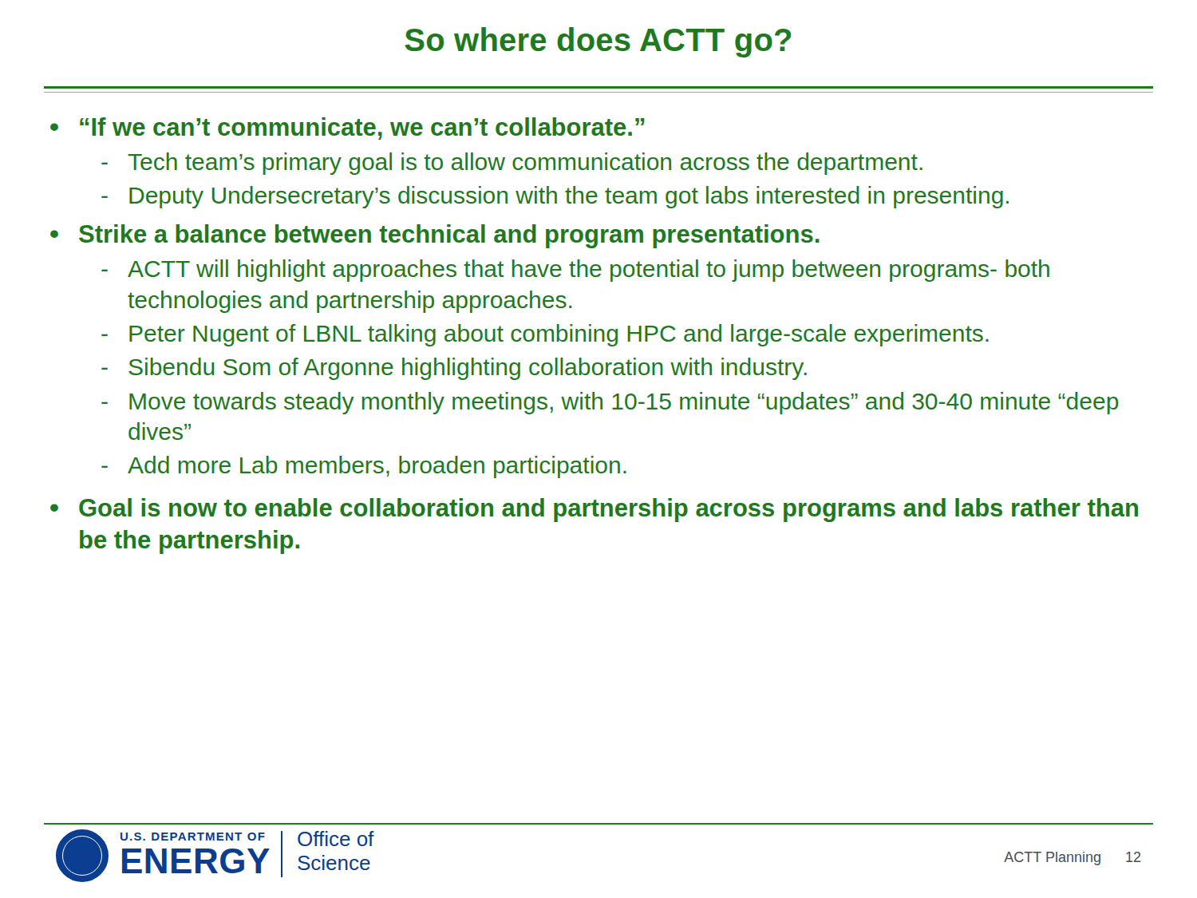So where does ACTT go?
“If we can’t communicate, we can’t collaborate.”
Tech team’s primary goal is to allow communication across the department.
Deputy Undersecretary’s discussion with the team got labs interested in presenting.
Strike a balance between technical and program presentations.
ACTT will highlight approaches that have the potential to jump between programs- both technologies and partnership approaches.
Peter Nugent of LBNL talking about combining HPC and large-scale experiments.
Sibendu Som of Argonne highlighting collaboration with industry.
Move towards steady monthly meetings, with 10-15 minute “updates” and 30-40 minute “deep dives”
Add more Lab members, broaden participation.
Goal is now to enable collaboration and partnership across programs and labs rather than be the partnership.
U.S. DEPARTMENT OF ENERGY
Office of
Science
ACTT Planning
12